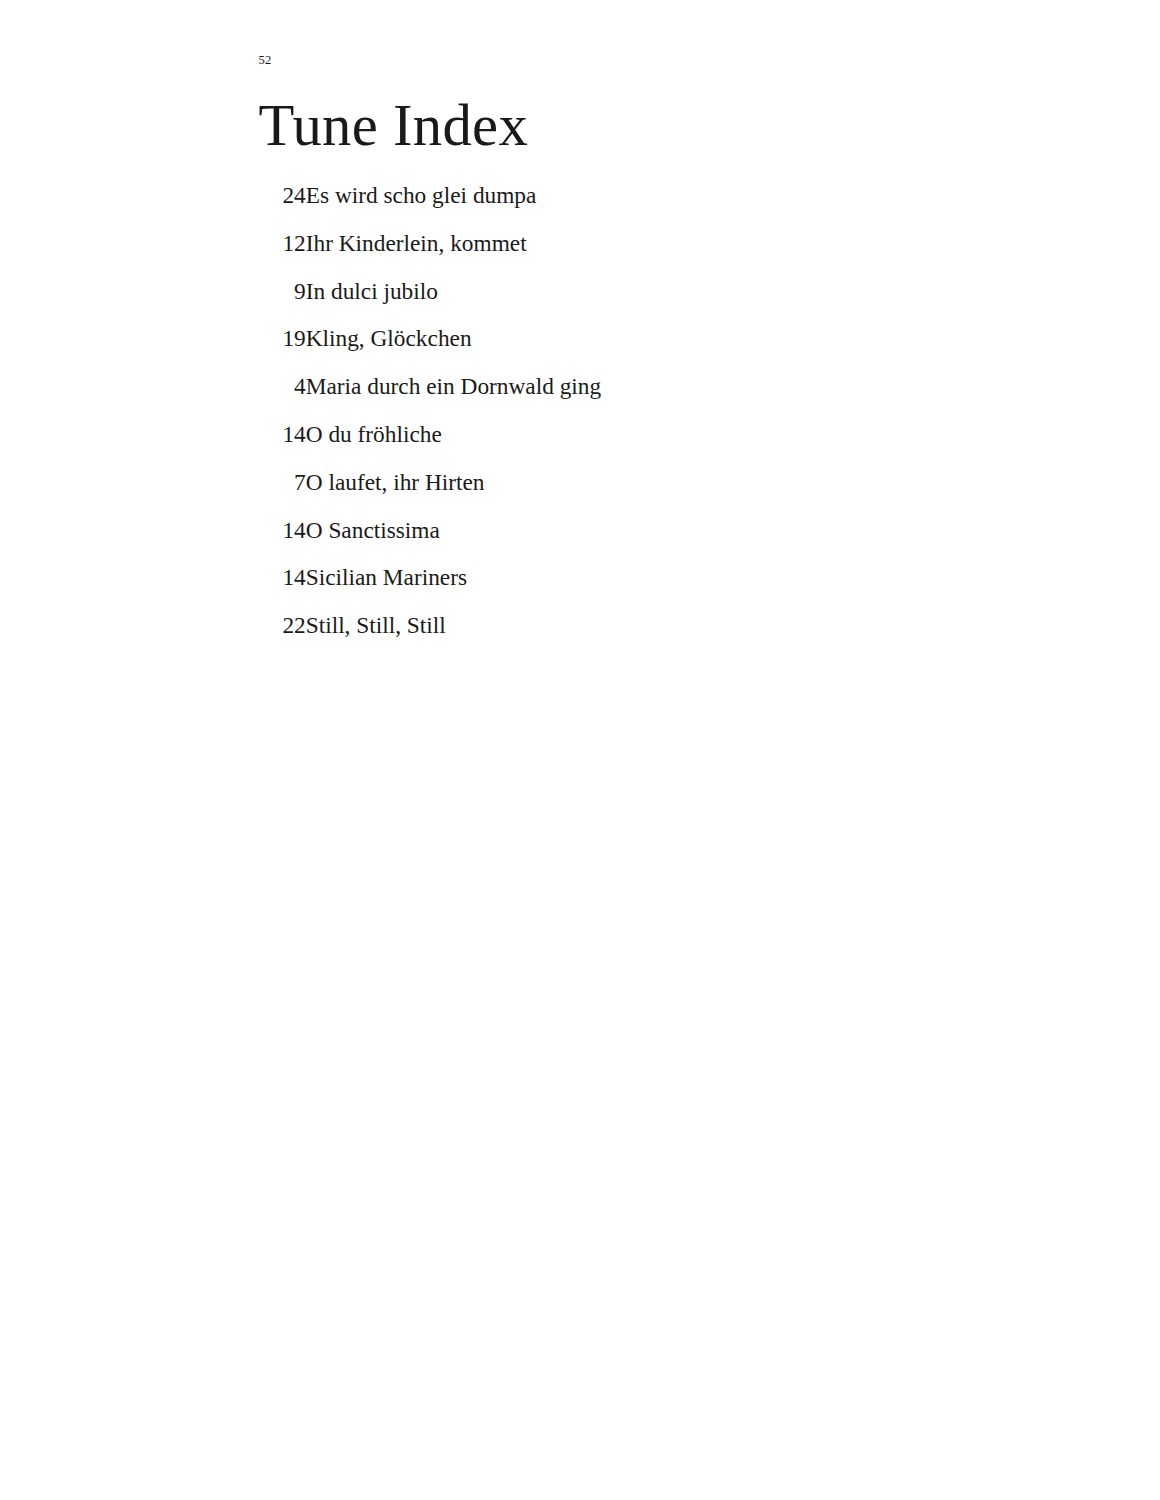52
Tune Index
| 24 | Es wird scho glei dumpa |
| 12 | Ihr Kinderlein, kommet |
| 9 | In dulci jubilo |
| 19 | Kling, Glöckchen |
| 4 | Maria durch ein Dornwald ging |
| 14 | O du fröhliche |
| 7 | O laufet, ihr Hirten |
| 14 | O Sanctissima |
| 14 | Sicilian Mariners |
| 22 | Still, Still, Still |